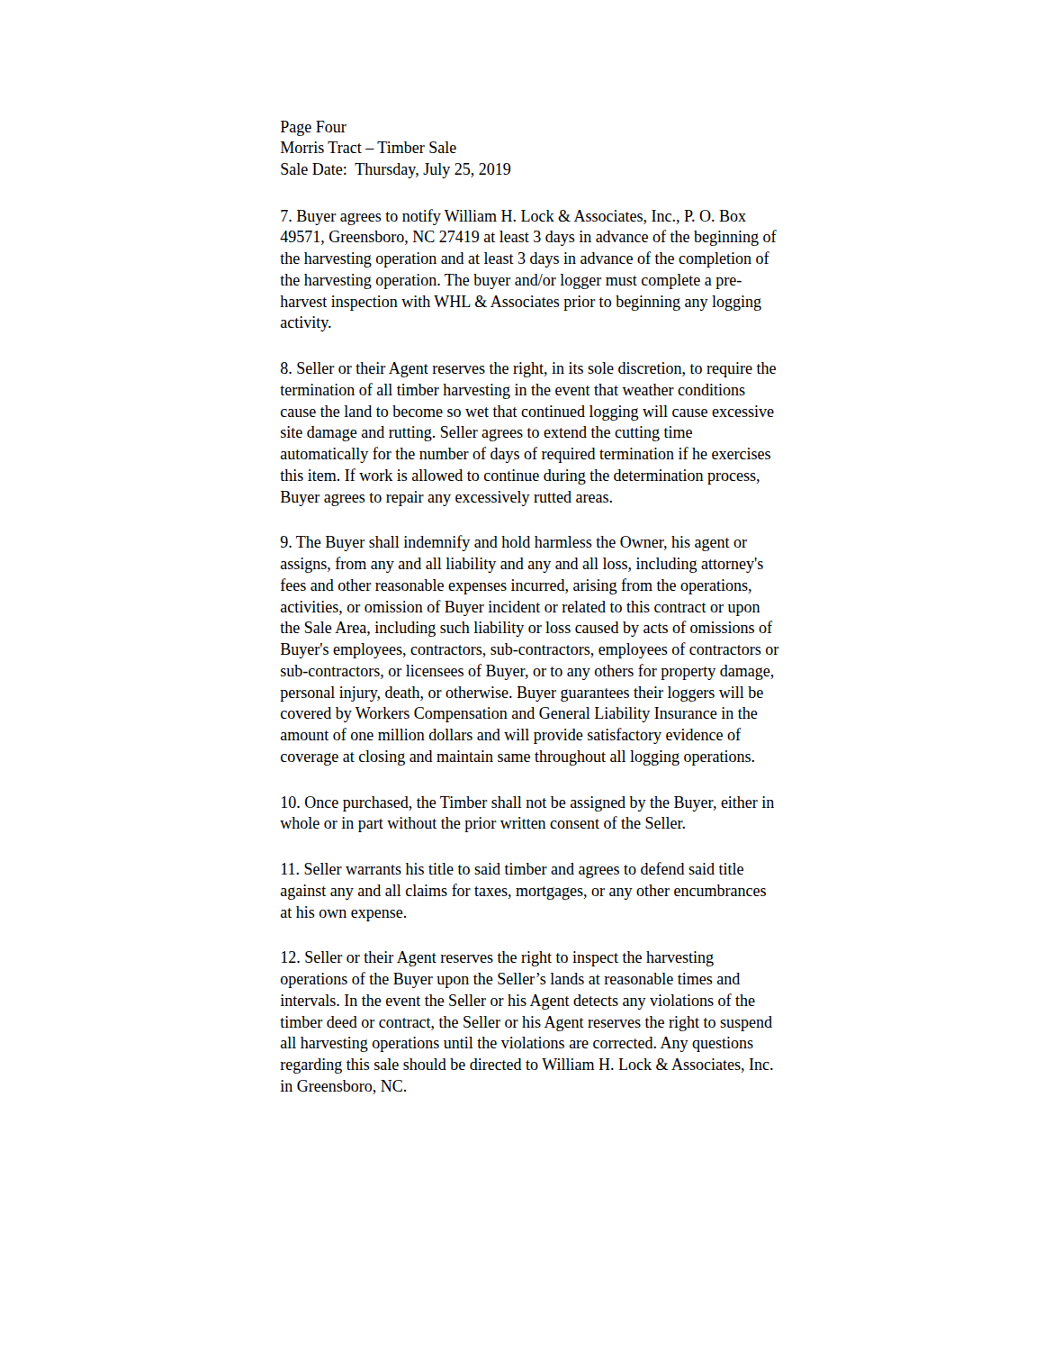Page Four
Morris Tract – Timber Sale
Sale Date: Thursday, July 25, 2019
7. Buyer agrees to notify William H. Lock & Associates, Inc., P. O. Box 49571, Greensboro, NC 27419 at least 3 days in advance of the beginning of the harvesting operation and at least 3 days in advance of the completion of the harvesting operation. The buyer and/or logger must complete a pre-harvest inspection with WHL & Associates prior to beginning any logging activity.
8. Seller or their Agent reserves the right, in its sole discretion, to require the termination of all timber harvesting in the event that weather conditions cause the land to become so wet that continued logging will cause excessive site damage and rutting. Seller agrees to extend the cutting time automatically for the number of days of required termination if he exercises this item. If work is allowed to continue during the determination process, Buyer agrees to repair any excessively rutted areas.
9. The Buyer shall indemnify and hold harmless the Owner, his agent or assigns, from any and all liability and any and all loss, including attorney's fees and other reasonable expenses incurred, arising from the operations, activities, or omission of Buyer incident or related to this contract or upon the Sale Area, including such liability or loss caused by acts of omissions of Buyer's employees, contractors, sub-contractors, employees of contractors or sub-contractors, or licensees of Buyer, or to any others for property damage, personal injury, death, or otherwise. Buyer guarantees their loggers will be covered by Workers Compensation and General Liability Insurance in the amount of one million dollars and will provide satisfactory evidence of coverage at closing and maintain same throughout all logging operations.
10. Once purchased, the Timber shall not be assigned by the Buyer, either in whole or in part without the prior written consent of the Seller.
11. Seller warrants his title to said timber and agrees to defend said title against any and all claims for taxes, mortgages, or any other encumbrances at his own expense.
12. Seller or their Agent reserves the right to inspect the harvesting operations of the Buyer upon the Seller’s lands at reasonable times and intervals. In the event the Seller or his Agent detects any violations of the timber deed or contract, the Seller or his Agent reserves the right to suspend all harvesting operations until the violations are corrected. Any questions regarding this sale should be directed to William H. Lock & Associates, Inc. in Greensboro, NC.